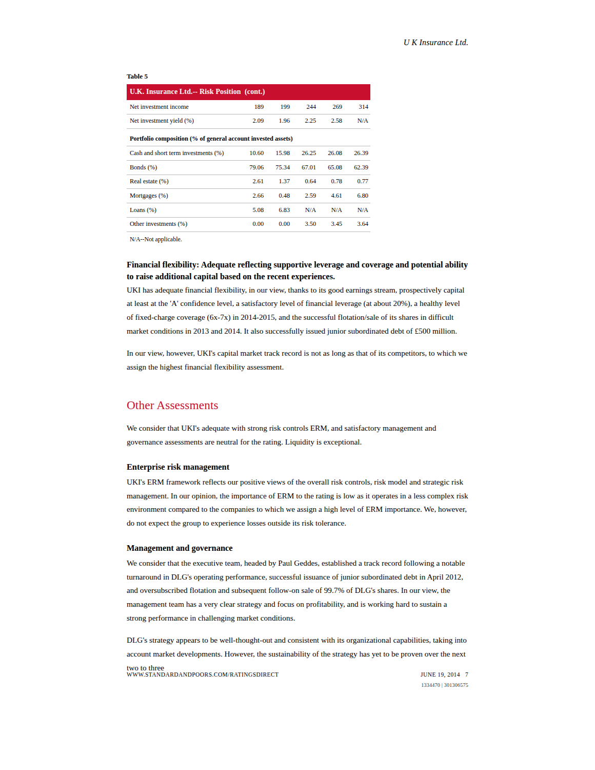U K Insurance Ltd.
Table 5
U.K. Insurance Ltd.-- Risk Position (cont.)
| Net investment income | 189 | 199 | 244 | 269 | 314 |
| Net investment yield (%) | 2.09 | 1.96 | 2.25 | 2.58 | N/A |
| Portfolio composition (% of general account invested assets) |
| Cash and short term investments (%) | 10.60 | 15.98 | 26.25 | 26.08 | 26.39 |
| Bonds (%) | 79.06 | 75.34 | 67.01 | 65.08 | 62.39 |
| Real estate (%) | 2.61 | 1.37 | 0.64 | 0.78 | 0.77 |
| Mortgages (%) | 2.66 | 0.48 | 2.59 | 4.61 | 6.80 |
| Loans (%) | 5.08 | 6.83 | N/A | N/A | N/A |
| Other investments (%) | 0.00 | 0.00 | 3.50 | 3.45 | 3.64 |
N/A--Not applicable.
Financial flexibility: Adequate reflecting supportive leverage and coverage and potential ability to raise additional capital based on the recent experiences.
UKI has adequate financial flexibility, in our view, thanks to its good earnings stream, prospectively capital at least at the 'A' confidence level, a satisfactory level of financial leverage (at about 20%), a healthy level of fixed-charge coverage (6x-7x) in 2014-2015, and the successful flotation/sale of its shares in difficult market conditions in 2013 and 2014. It also successfully issued junior subordinated debt of £500 million.
In our view, however, UKI's capital market track record is not as long as that of its competitors, to which we assign the highest financial flexibility assessment.
Other Assessments
We consider that UKI's adequate with strong risk controls ERM, and satisfactory management and governance assessments are neutral for the rating. Liquidity is exceptional.
Enterprise risk management
UKI's ERM framework reflects our positive views of the overall risk controls, risk model and strategic risk management. In our opinion, the importance of ERM to the rating is low as it operates in a less complex risk environment compared to the companies to which we assign a high level of ERM importance. We, however, do not expect the group to experience losses outside its risk tolerance.
Management and governance
We consider that the executive team, headed by Paul Geddes, established a track record following a notable turnaround in DLG's operating performance, successful issuance of junior subordinated debt in April 2012, and oversubscribed flotation and subsequent follow-on sale of 99.7% of DLG's shares. In our view, the management team has a very clear strategy and focus on profitability, and is working hard to sustain a strong performance in challenging market conditions.
DLG's strategy appears to be well-thought-out and consistent with its organizational capabilities, taking into account market developments. However, the sustainability of the strategy has yet to be proven over the next two to three
www.standardandpoors.com/ratingsdirect JUNE 19, 2014 7
1334470 | 301306575